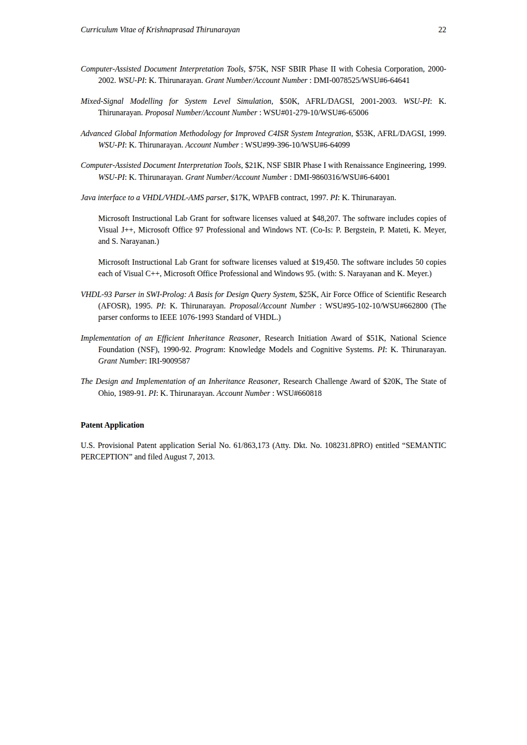Curriculum Vitae of Krishnaprasad Thirunarayan 22
Computer-Assisted Document Interpretation Tools, $75K, NSF SBIR Phase II with Cohesia Corporation, 2000-2002. WSU-PI: K. Thirunarayan. Grant Number/Account Number : DMI-0078525/WSU#6-64641
Mixed-Signal Modelling for System Level Simulation, $50K, AFRL/DAGSI, 2001-2003. WSU-PI: K. Thirunarayan. Proposal Number/Account Number : WSU#01-279-10/WSU#6-65006
Advanced Global Information Methodology for Improved C4ISR System Integration, $53K, AFRL/DAGSI, 1999. WSU-PI: K. Thirunarayan. Account Number : WSU#99-396-10/WSU#6-64099
Computer-Assisted Document Interpretation Tools, $21K, NSF SBIR Phase I with Renaissance Engineering, 1999. WSU-PI: K. Thirunarayan. Grant Number/Account Number : DMI-9860316/WSU#6-64001
Java interface to a VHDL/VHDL-AMS parser, $17K, WPAFB contract, 1997. PI: K. Thirunarayan.
Microsoft Instructional Lab Grant for software licenses valued at $48,207. The software includes copies of Visual J++, Microsoft Office 97 Professional and Windows NT. (Co-Is: P. Bergstein, P. Mateti, K. Meyer, and S. Narayanan.)
Microsoft Instructional Lab Grant for software licenses valued at $19,450. The software includes 50 copies each of Visual C++, Microsoft Office Professional and Windows 95. (with: S. Narayanan and K. Meyer.)
VHDL-93 Parser in SWI-Prolog: A Basis for Design Query System, $25K, Air Force Office of Scientific Research (AFOSR), 1995. PI: K. Thirunarayan. Proposal/Account Number : WSU#95-102-10/WSU#662800 (The parser conforms to IEEE 1076-1993 Standard of VHDL.)
Implementation of an Efficient Inheritance Reasoner, Research Initiation Award of $51K, National Science Foundation (NSF), 1990-92. Program: Knowledge Models and Cognitive Systems. PI: K. Thirunarayan. Grant Number: IRI-9009587
The Design and Implementation of an Inheritance Reasoner, Research Challenge Award of $20K, The State of Ohio, 1989-91. PI: K. Thirunarayan. Account Number : WSU#660818
Patent Application
U.S. Provisional Patent application Serial No. 61/863,173 (Atty. Dkt. No. 108231.8PRO) entitled “SEMANTIC PERCEPTION” and filed August 7, 2013.